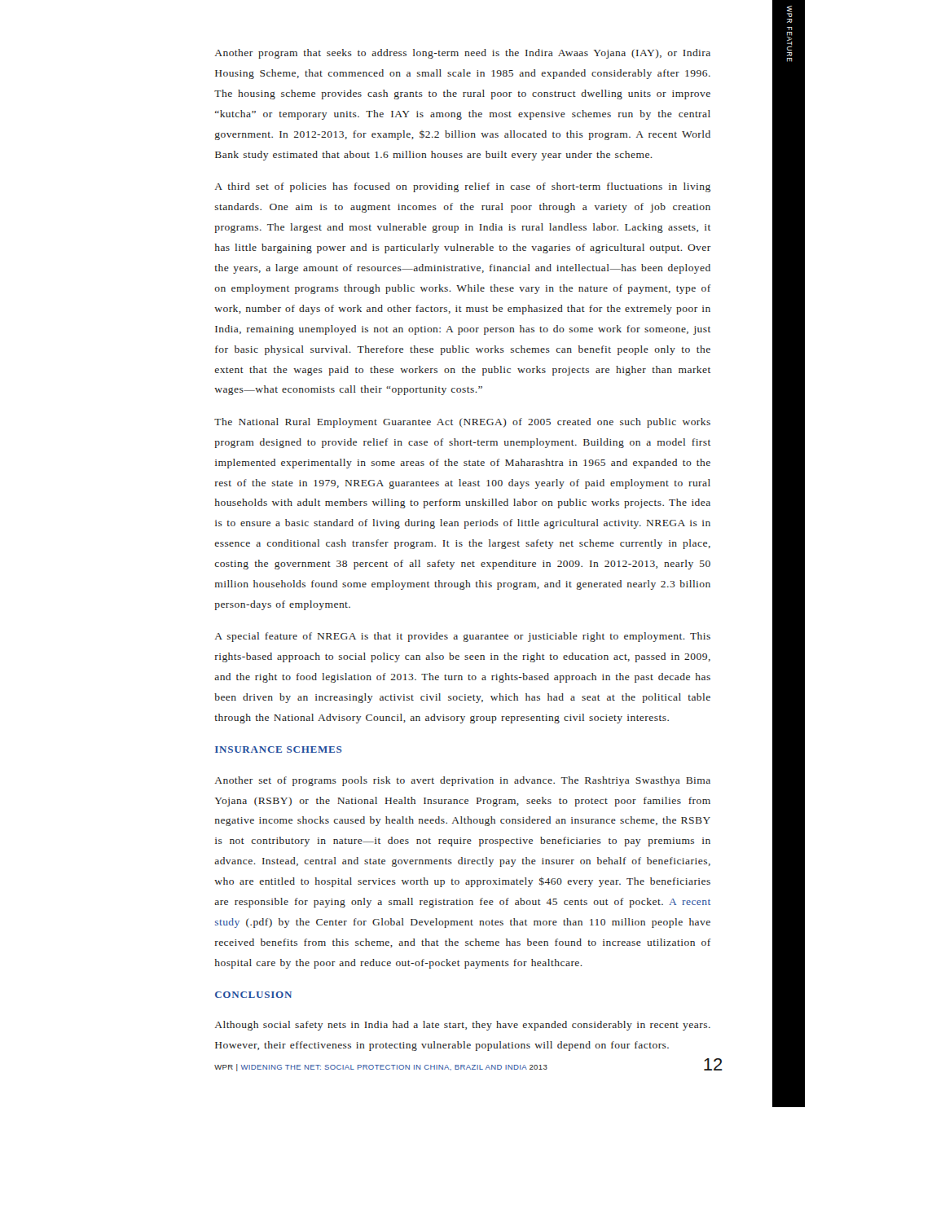WPR FEATURE
Another program that seeks to address long-term need is the Indira Awaas Yojana (IAY), or Indira Housing Scheme, that commenced on a small scale in 1985 and expanded considerably after 1996. The housing scheme provides cash grants to the rural poor to construct dwelling units or improve “kutcha” or temporary units. The IAY is among the most expensive schemes run by the central government. In 2012-2013, for example, $2.2 billion was allocated to this program. A recent World Bank study estimated that about 1.6 million houses are built every year under the scheme.
A third set of policies has focused on providing relief in case of short-term fluctuations in living standards. One aim is to augment incomes of the rural poor through a variety of job creation programs. The largest and most vulnerable group in India is rural landless labor. Lacking assets, it has little bargaining power and is particularly vulnerable to the vagaries of agricultural output. Over the years, a large amount of resources—administrative, financial and intellectual—has been deployed on employment programs through public works. While these vary in the nature of payment, type of work, number of days of work and other factors, it must be emphasized that for the extremely poor in India, remaining unemployed is not an option: A poor person has to do some work for someone, just for basic physical survival. Therefore these public works schemes can benefit people only to the extent that the wages paid to these workers on the public works projects are higher than market wages—what economists call their “opportunity costs.”
The National Rural Employment Guarantee Act (NREGA) of 2005 created one such public works program designed to provide relief in case of short-term unemployment. Building on a model first implemented experimentally in some areas of the state of Maharashtra in 1965 and expanded to the rest of the state in 1979, NREGA guarantees at least 100 days yearly of paid employment to rural households with adult members willing to perform unskilled labor on public works projects. The idea is to ensure a basic standard of living during lean periods of little agricultural activity. NREGA is in essence a conditional cash transfer program. It is the largest safety net scheme currently in place, costing the government 38 percent of all safety net expenditure in 2009. In 2012-2013, nearly 50 million households found some employment through this program, and it generated nearly 2.3 billion person-days of employment.
A special feature of NREGA is that it provides a guarantee or justiciable right to employment. This rights-based approach to social policy can also be seen in the right to education act, passed in 2009, and the right to food legislation of 2013. The turn to a rights-based approach in the past decade has been driven by an increasingly activist civil society, which has had a seat at the political table through the National Advisory Council, an advisory group representing civil society interests.
INSURANCE SCHEMES
Another set of programs pools risk to avert deprivation in advance. The Rashtriya Swasthya Bima Yojana (RSBY) or the National Health Insurance Program, seeks to protect poor families from negative income shocks caused by health needs. Although considered an insurance scheme, the RSBY is not contributory in nature—it does not require prospective beneficiaries to pay premiums in advance. Instead, central and state governments directly pay the insurer on behalf of beneficiaries, who are entitled to hospital services worth up to approximately $460 every year. The beneficiaries are responsible for paying only a small registration fee of about 45 cents out of pocket. A recent study (.pdf) by the Center for Global Development notes that more than 110 million people have received benefits from this scheme, and that the scheme has been found to increase utilization of hospital care by the poor and reduce out-of-pocket payments for healthcare.
CONCLUSION
Although social safety nets in India had a late start, they have expanded considerably in recent years. However, their effectiveness in protecting vulnerable populations will depend on four factors.
WPR | WIDENING THE NET: SOCIAL PROTECTION IN CHINA, BRAZIL AND INDIA 2013
12